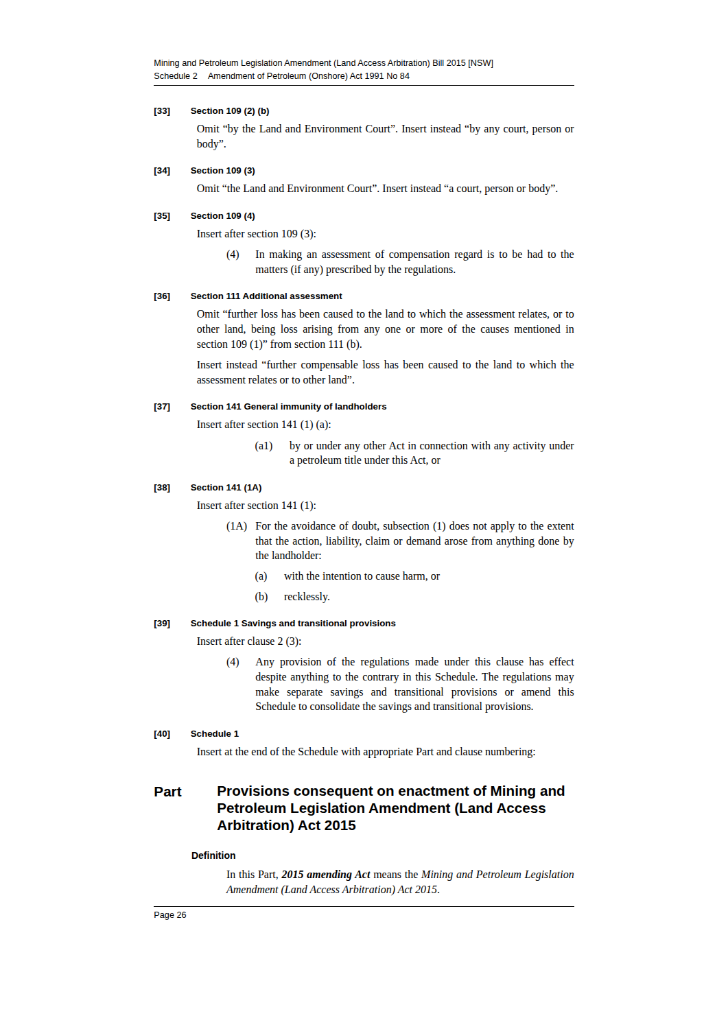Mining and Petroleum Legislation Amendment (Land Access Arbitration) Bill 2015 [NSW] Schedule 2 Amendment of Petroleum (Onshore) Act 1991 No 84
[33] Section 109 (2) (b)
Omit “by the Land and Environment Court”. Insert instead “by any court, person or body”.
[34] Section 109 (3)
Omit “the Land and Environment Court”. Insert instead “a court, person or body”.
[35] Section 109 (4)
Insert after section 109 (3):
(4) In making an assessment of compensation regard is to be had to the matters (if any) prescribed by the regulations.
[36] Section 111 Additional assessment
Omit “further loss has been caused to the land to which the assessment relates, or to other land, being loss arising from any one or more of the causes mentioned in section 109 (1)” from section 111 (b).
Insert instead “further compensable loss has been caused to the land to which the assessment relates or to other land”.
[37] Section 141 General immunity of landholders
Insert after section 141 (1) (a):
(a1) by or under any other Act in connection with any activity under a petroleum title under this Act, or
[38] Section 141 (1A)
Insert after section 141 (1):
(1A) For the avoidance of doubt, subsection (1) does not apply to the extent that the action, liability, claim or demand arose from anything done by the landholder:
(a) with the intention to cause harm, or
(b) recklessly.
[39] Schedule 1 Savings and transitional provisions
Insert after clause 2 (3):
(4) Any provision of the regulations made under this clause has effect despite anything to the contrary in this Schedule. The regulations may make separate savings and transitional provisions or amend this Schedule to consolidate the savings and transitional provisions.
[40] Schedule 1
Insert at the end of the Schedule with appropriate Part and clause numbering:
Part
Provisions consequent on enactment of Mining and Petroleum Legislation Amendment (Land Access Arbitration) Act 2015
Definition
In this Part, 2015 amending Act means the Mining and Petroleum Legislation Amendment (Land Access Arbitration) Act 2015.
Page 26